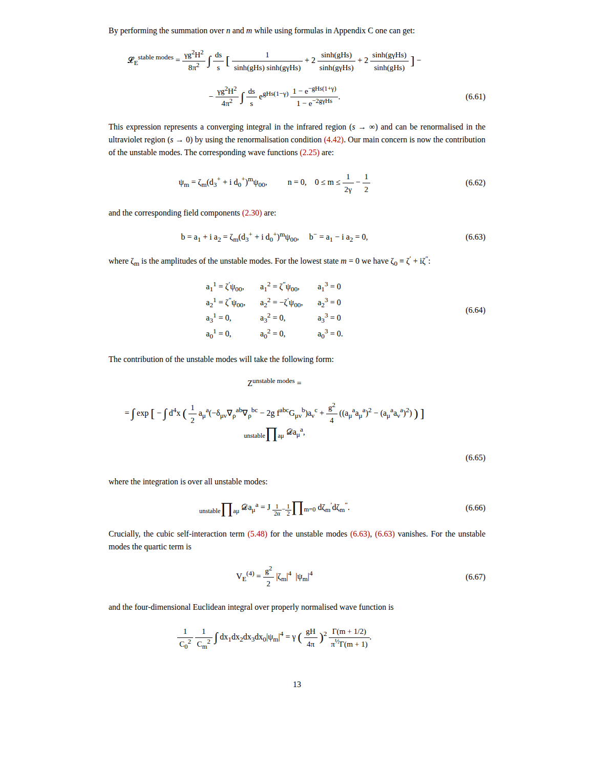By performing the summation over n and m while using formulas in Appendix C one can get:
𝓛Estable modes = γg2H28π2 ∫ ds s [ 1 sinh(gHs) sinh(gγHs) + 2 sinh(gHs) sinh(gγHs) + 2 sinh(gγHs) sinh(gHs) ] −
− γg2H24π2 ∫ ds s egHs(1−γ) 1 − e−gHs(1+γ) 1 − e−2gγHs.
(6.61)
This expression represents a converging integral in the infrared region (s → ∞) and can be renormalised in the ultraviolet region (s → 0) by using the renormalisation condition (4.42). Our main concern is now the contribution of the unstable modes. The corresponding wave functions (2.25) are:
ψm = ζm(d3+ + i d0+)mψ00, n = 0, 0 ≤ m ≤ 12γ − 12
(6.62)
and the corresponding field components (2.30) are:
b = a1 + i a2 = ζm(d3+ + i d0+)mψ00, b− = a1 − i a2 = 0,
(6.63)
where ζm is the amplitudes of the unstable modes. For the lowest state m = 0 we have ζ0 ≡ ζ′ + iζ″:
| a 1 1 = ζ ′ ψ 00 , | a 1 2 = ζ ″ ψ 00 , | a 1 3 = 0 |
| a 2 1 = ζ ″ ψ 00 , | a 2 2 = −ζ ′ ψ 00 , | a 2 3 = 0 |
| a 3 1 = 0, | a 3 2 = 0, | a 3 3 = 0 |
| a 0 1 = 0, | a 0 2 = 0, | a 0 3 = 0. |
(6.64)
The contribution of the unstable modes will take the following form:
Zunstable modes =
= ∫ exp [ − ∫ d4x ( 12 aμa(−δμν∇ρab∇ρbc − 2g fabcGμνb)aνc + g24 ((aμaaμa)2 − (aμaaνa)2) ) ] unstable∏aμ 𝒟aμa,
(6.65)
where the integration is over all unstable modes:
unstable∏aμ 𝒟aμa = J 12α−12∏m=0 dζm′dζm″.
(6.66)
Crucially, the cubic self-interaction term (5.48) for the unstable modes (6.63), (6.63) vanishes. For the unstable modes the quartic term is
VE(4) = g22 |ζm|4 |ψm|4
(6.67)
and the four-dimensional Euclidean integral over properly normalised wave function is
1 C02 1 Cm2 ∫ dx1dx2dx3dx0|ψm|4 = γ ( gH 4π )2 Γ(m + 1/2) π½Γ(m + 1).
13